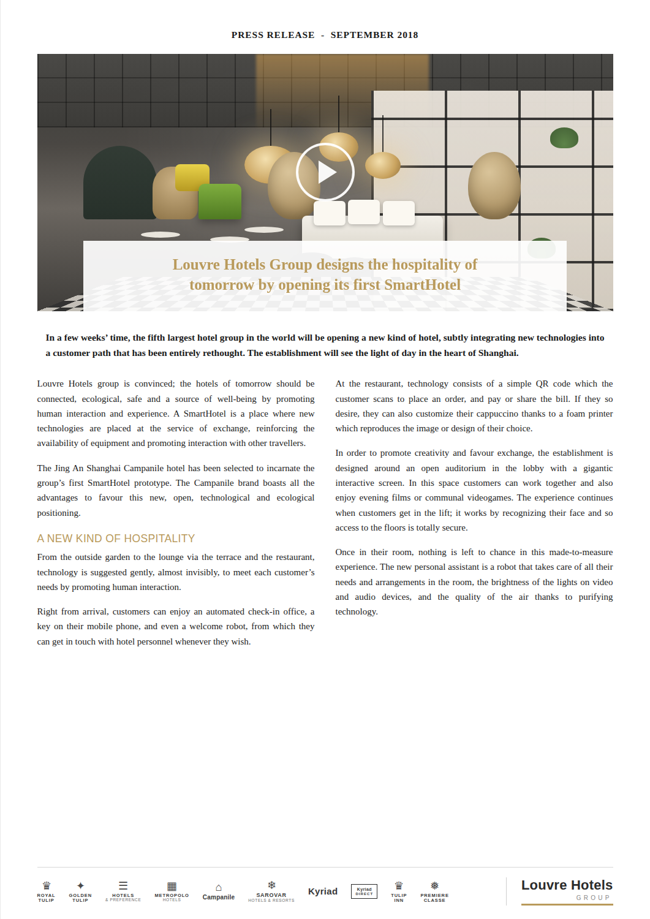PRESS RELEASE - SEPTEMBER 2018
Louvre Hotels Group designs the hospitality of
tomorrow by opening its first SmartHotel
In a few weeks’ time, the fifth largest hotel group in the world will be opening a new kind of hotel, subtly integrating new technologies into a customer path that has been entirely rethought. The establishment will see the light of day in the heart of Shanghai.
Louvre Hotels group is convinced; the hotels of tomorrow should be connected, ecological, safe and a source of well-being by promoting human interaction and experience. A SmartHotel is a place where new technologies are placed at the service of exchange, reinforcing the availability of equipment and promoting interaction with other travellers.
The Jing An Shanghai Campanile hotel has been selected to incarnate the group’s first SmartHotel prototype. The Campanile brand boasts all the advantages to favour this new, open, technological and ecological positioning.
A new kind of hospitality
From the outside garden to the lounge via the terrace and the restaurant, technology is suggested gently, almost invisibly, to meet each customer’s needs by promoting human interaction.
Right from arrival, customers can enjoy an automated check-in office, a key on their mobile phone, and even a welcome robot, from which they can get in touch with hotel personnel whenever they wish.
At the restaurant, technology consists of a simple QR code which the customer scans to place an order, and pay or share the bill. If they so desire, they can also customize their cappuccino thanks to a foam printer which reproduces the image or design of their choice.
In order to promote creativity and favour exchange, the establishment is designed around an open auditorium in the lobby with a gigantic interactive screen. In this space customers can work together and also enjoy evening films or communal videogames. The experience continues when customers get in the lift; it works by recognizing their face and so access to the floors is totally secure.
Once in their room, nothing is left to chance in this made-to-measure experience. The new personal assistant is a robot that takes care of all their needs and arrangements in the room, the brightness of the lights on video and audio devices, and the quality of the air thanks to purifying technology.
♛
ROYAL
TULIP
✦
GOLDEN
TULIP
☰
HOTELS
& PREFERENCE
▦
METROPOLO
HOTELS
⌂
Campanile
❄
SAROVAR
HOTELS & RESORTS
Kyriad
KyriadDIRECT
♛
TULIP
INN
❅
PREMIERE
CLASSE
Louvre Hotels
GROUP